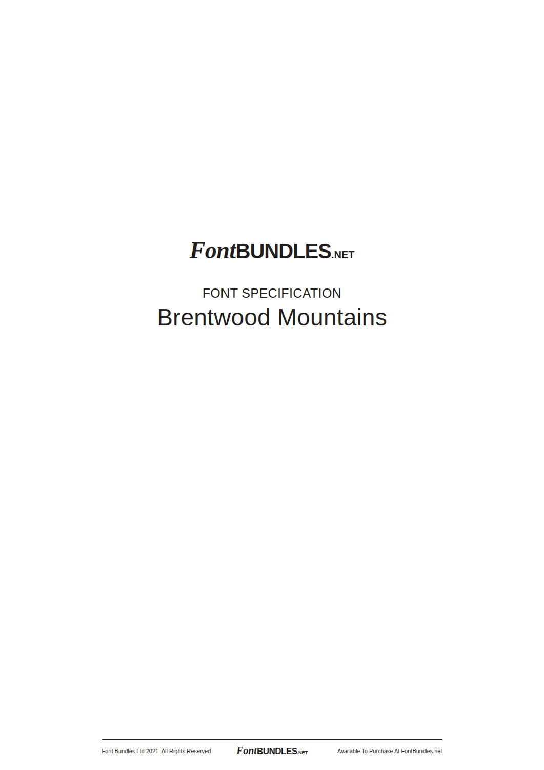Font BUNDLES.NET
FONT SPECIFICATION
Brentwood Mountains
Font Bundles Ltd 2021. All Rights Reserved
Font BUNDLES.NET
Available To Purchase At FontBundles.net